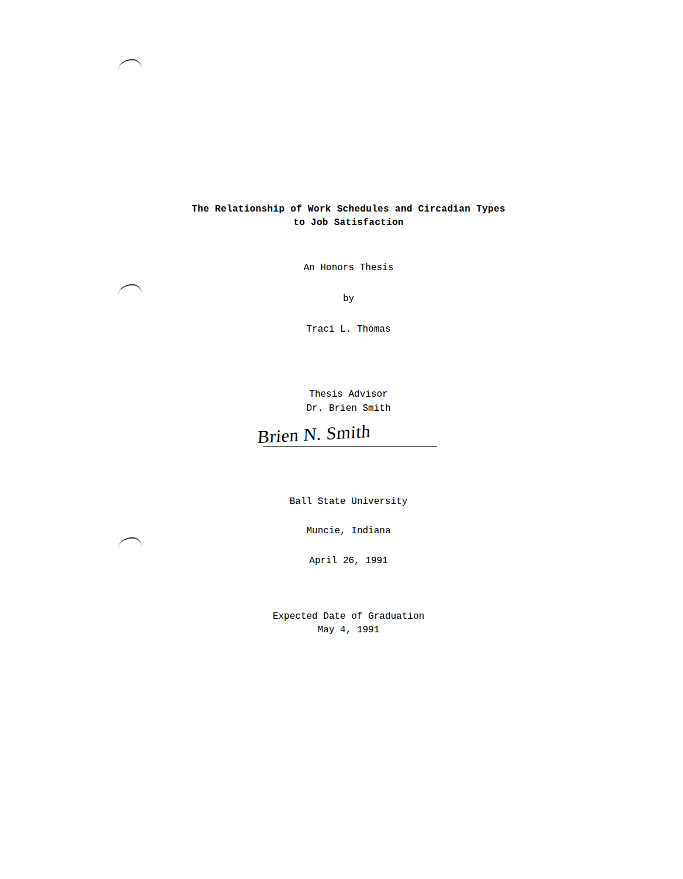The Relationship of Work Schedules and Circadian Types
to Job Satisfaction
An Honors Thesis
by
Traci L. Thomas
Thesis Advisor
Dr. Brien Smith
Brien N. Smith
Ball State University
Muncie, Indiana
April 26, 1991
Expected Date of Graduation
May 4, 1991